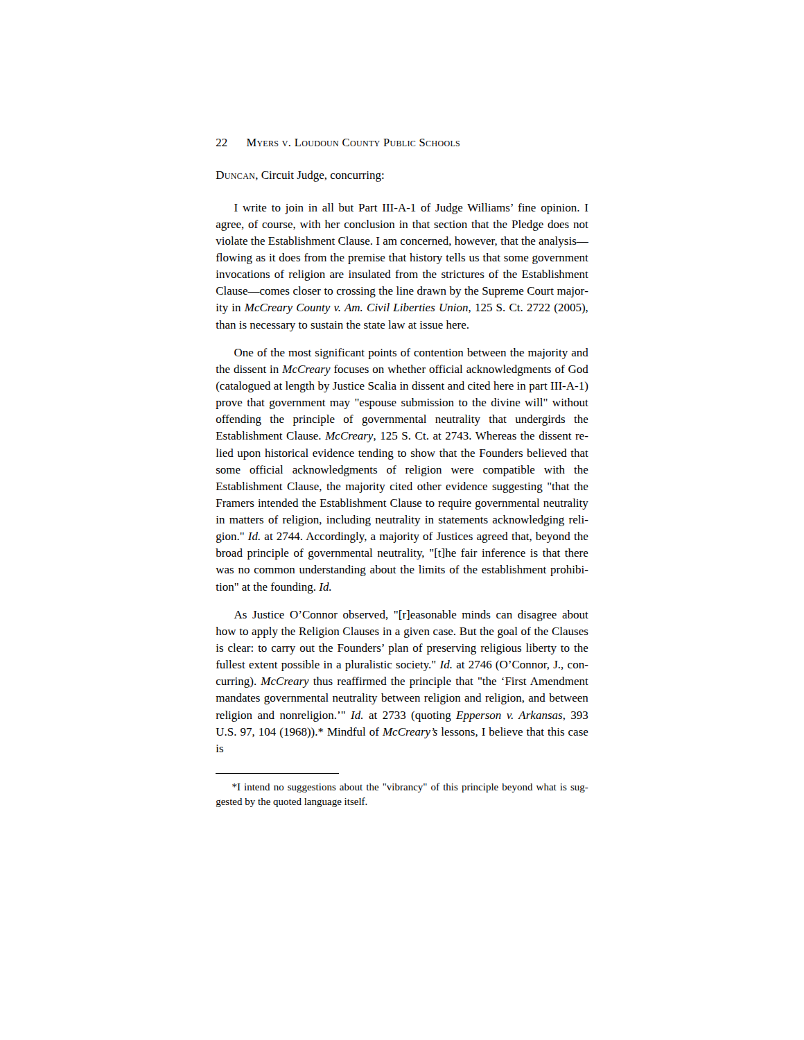22 Myers v. Loudoun County Public Schools
Duncan, Circuit Judge, concurring:
I write to join in all but Part III-A-1 of Judge Williams’ fine opinion. I agree, of course, with her conclusion in that section that the Pledge does not violate the Establishment Clause. I am concerned, however, that the analysis—flowing as it does from the premise that history tells us that some government invocations of religion are insulated from the strictures of the Establishment Clause—comes closer to crossing the line drawn by the Supreme Court majority in McCreary County v. Am. Civil Liberties Union, 125 S. Ct. 2722 (2005), than is necessary to sustain the state law at issue here.
One of the most significant points of contention between the majority and the dissent in McCreary focuses on whether official acknowledgments of God (catalogued at length by Justice Scalia in dissent and cited here in part III-A-1) prove that government may "espouse submission to the divine will" without offending the principle of governmental neutrality that undergirds the Establishment Clause. McCreary, 125 S. Ct. at 2743. Whereas the dissent relied upon historical evidence tending to show that the Founders believed that some official acknowledgments of religion were compatible with the Establishment Clause, the majority cited other evidence suggesting "that the Framers intended the Establishment Clause to require governmental neutrality in matters of religion, including neutrality in statements acknowledging religion." Id. at 2744. Accordingly, a majority of Justices agreed that, beyond the broad principle of governmental neutrality, "[t]he fair inference is that there was no common understanding about the limits of the establishment prohibition" at the founding. Id.
As Justice O’Connor observed, "[r]easonable minds can disagree about how to apply the Religion Clauses in a given case. But the goal of the Clauses is clear: to carry out the Founders’ plan of preserving religious liberty to the fullest extent possible in a pluralistic society." Id. at 2746 (O’Connor, J., concurring). McCreary thus reaffirmed the principle that "the ‘First Amendment mandates governmental neutrality between religion and religion, and between religion and nonreligion.’" Id. at 2733 (quoting Epperson v. Arkansas, 393 U.S. 97, 104 (1968)).* Mindful of McCreary’s lessons, I believe that this case is
*I intend no suggestions about the "vibrancy" of this principle beyond what is suggested by the quoted language itself.